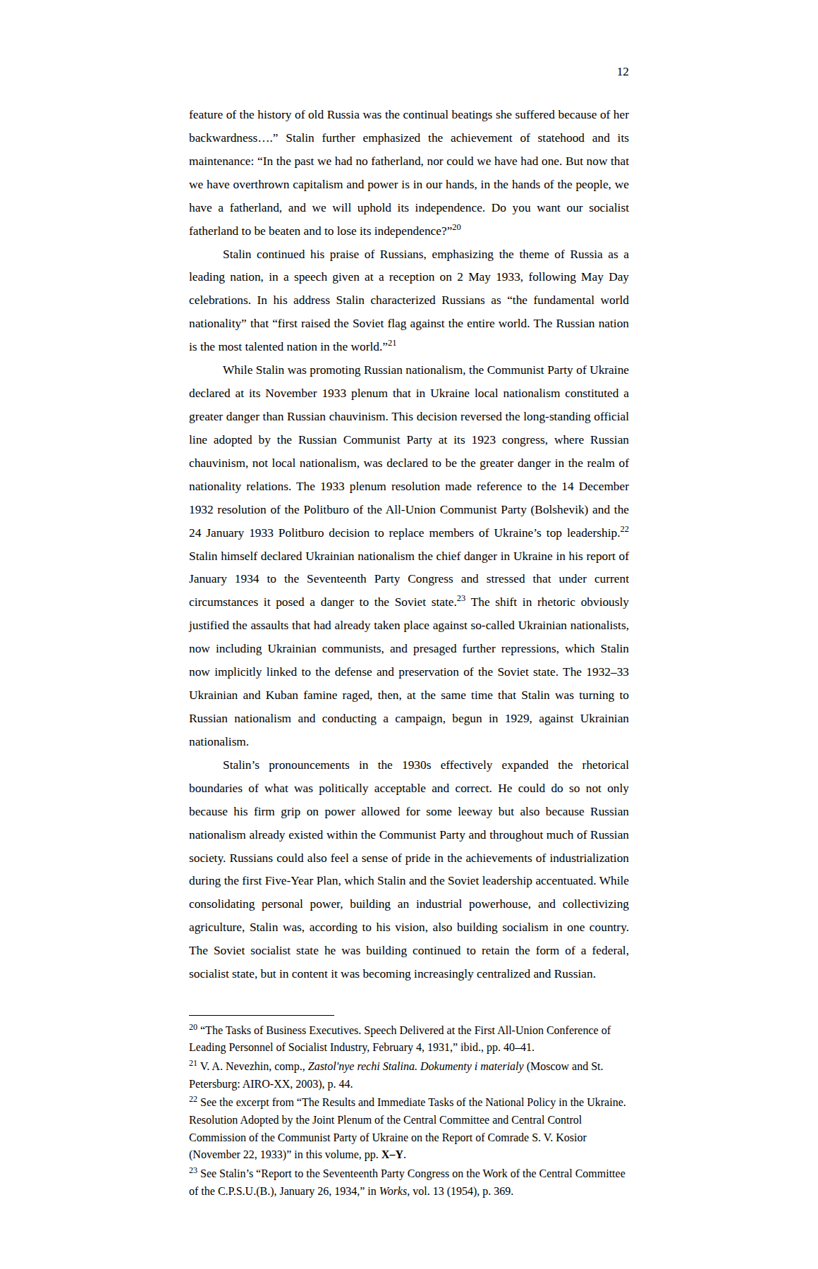12
feature of the history of old Russia was the continual beatings she suffered because of her backwardness….” Stalin further emphasized the achievement of statehood and its maintenance: “In the past we had no fatherland, nor could we have had one. But now that we have overthrown capitalism and power is in our hands, in the hands of the people, we have a fatherland, and we will uphold its independence. Do you want our socialist fatherland to be beaten and to lose its independence?”20
Stalin continued his praise of Russians, emphasizing the theme of Russia as a leading nation, in a speech given at a reception on 2 May 1933, following May Day celebrations. In his address Stalin characterized Russians as “the fundamental world nationality” that “first raised the Soviet flag against the entire world. The Russian nation is the most talented nation in the world.”21
While Stalin was promoting Russian nationalism, the Communist Party of Ukraine declared at its November 1933 plenum that in Ukraine local nationalism constituted a greater danger than Russian chauvinism. This decision reversed the long-standing official line adopted by the Russian Communist Party at its 1923 congress, where Russian chauvinism, not local nationalism, was declared to be the greater danger in the realm of nationality relations. The 1933 plenum resolution made reference to the 14 December 1932 resolution of the Politburo of the All-Union Communist Party (Bolshevik) and the 24 January 1933 Politburo decision to replace members of Ukraine’s top leadership.22 Stalin himself declared Ukrainian nationalism the chief danger in Ukraine in his report of January 1934 to the Seventeenth Party Congress and stressed that under current circumstances it posed a danger to the Soviet state.23 The shift in rhetoric obviously justified the assaults that had already taken place against so-called Ukrainian nationalists, now including Ukrainian communists, and presaged further repressions, which Stalin now implicitly linked to the defense and preservation of the Soviet state. The 1932–33 Ukrainian and Kuban famine raged, then, at the same time that Stalin was turning to Russian nationalism and conducting a campaign, begun in 1929, against Ukrainian nationalism.
Stalin’s pronouncements in the 1930s effectively expanded the rhetorical boundaries of what was politically acceptable and correct. He could do so not only because his firm grip on power allowed for some leeway but also because Russian nationalism already existed within the Communist Party and throughout much of Russian society. Russians could also feel a sense of pride in the achievements of industrialization during the first Five-Year Plan, which Stalin and the Soviet leadership accentuated. While consolidating personal power, building an industrial powerhouse, and collectivizing agriculture, Stalin was, according to his vision, also building socialism in one country. The Soviet socialist state he was building continued to retain the form of a federal, socialist state, but in content it was becoming increasingly centralized and Russian.
20 “The Tasks of Business Executives. Speech Delivered at the First All-Union Conference of Leading Personnel of Socialist Industry, February 4, 1931,” ibid., pp. 40–41.
21 V. A. Nevezhin, comp., Zastol'nye rechi Stalina. Dokumenty i materialy (Moscow and St. Petersburg: AIRO-XX, 2003), p. 44.
22 See the excerpt from “The Results and Immediate Tasks of the National Policy in the Ukraine. Resolution Adopted by the Joint Plenum of the Central Committee and Central Control Commission of the Communist Party of Ukraine on the Report of Comrade S. V. Kosior (November 22, 1933)” in this volume, pp. X–Y.
23 See Stalin’s “Report to the Seventeenth Party Congress on the Work of the Central Committee of the C.P.S.U.(B.), January 26, 1934,” in Works, vol. 13 (1954), p. 369.